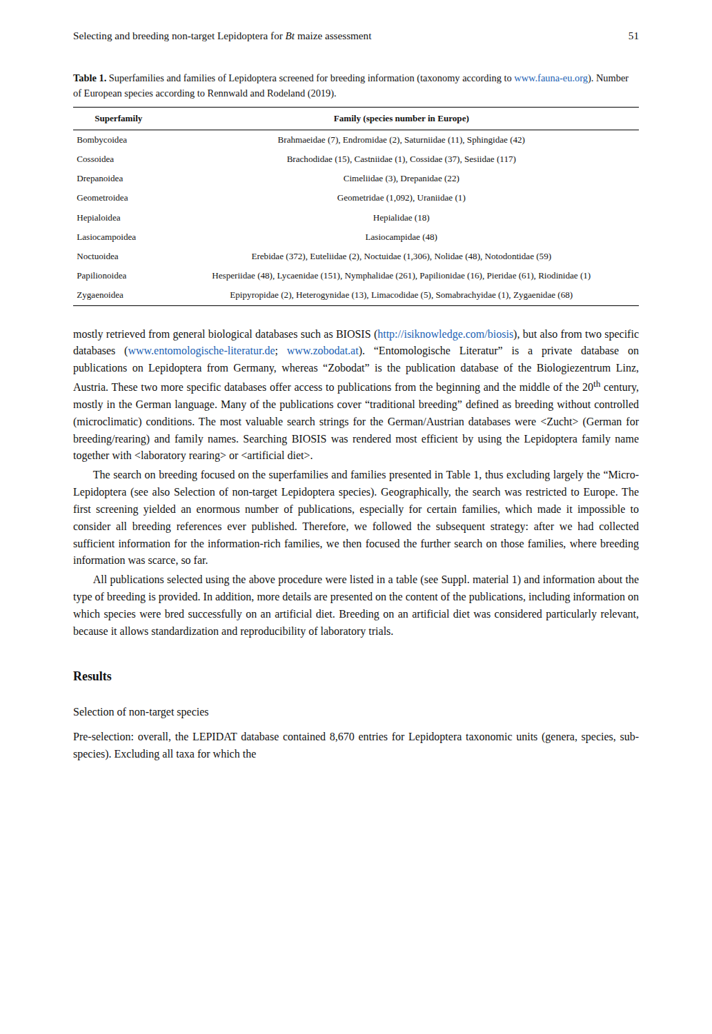Selecting and breeding non-target Lepidoptera for Bt maize assessment 51
Table 1. Superfamilies and families of Lepidoptera screened for breeding information (taxonomy according to www.fauna-eu.org). Number of European species according to Rennwald and Rodeland (2019).
| Superfamily | Family (species number in Europe) |
| --- | --- |
| Bombycoidea | Brahmaeidae (7), Endromidae (2), Saturniidae (11), Sphingidae (42) |
| Cossoidea | Brachodidae (15), Castniidae (1), Cossidae (37), Sesiidae (117) |
| Drepanoidea | Cimeliidae (3), Drepanidae (22) |
| Geometroidea | Geometridae (1,092), Uraniidae (1) |
| Hepialoidea | Hepialidae (18) |
| Lasiocampoidea | Lasiocampidae (48) |
| Noctuoidea | Erebidae (372), Euteliidae (2), Noctuidae (1,306), Nolidae (48), Notodontidae (59) |
| Papilionoidea | Hesperiidae (48), Lycaenidae (151), Nymphalidae (261), Papilionidae (16), Pieridae (61), Riodinidae (1) |
| Zygaenoidea | Epipyropidae (2), Heterogynidae (13), Limacodidae (5), Somabrachyidae (1), Zygaenidae (68) |
mostly retrieved from general biological databases such as BIOSIS (http://isiknowledge.com/biosis), but also from two specific databases (www.entomologische-literatur.de; www.zobodat.at). “Entomologische Literatur” is a private database on publications on Lepidoptera from Germany, whereas “Zobodat” is the publication database of the Biologiezentrum Linz, Austria. These two more specific databases offer access to publications from the beginning and the middle of the 20th century, mostly in the German language. Many of the publications cover “traditional breeding” defined as breeding without controlled (microclimatic) conditions. The most valuable search strings for the German/Austrian databases were <Zucht> (German for breeding/rearing) and family names. Searching BIOSIS was rendered most efficient by using the Lepidoptera family name together with <laboratory rearing> or <artificial diet>.
The search on breeding focused on the superfamilies and families presented in Table 1, thus excluding largely the “Micro-Lepidoptera (see also Selection of non-target Lepidoptera species). Geographically, the search was restricted to Europe. The first screening yielded an enormous number of publications, especially for certain families, which made it impossible to consider all breeding references ever published. Therefore, we followed the subsequent strategy: after we had collected sufficient information for the information-rich families, we then focused the further search on those families, where breeding information was scarce, so far.
All publications selected using the above procedure were listed in a table (see Suppl. material 1) and information about the type of breeding is provided. In addition, more details are presented on the content of the publications, including information on which species were bred successfully on an artificial diet. Breeding on an artificial diet was considered particularly relevant, because it allows standardization and reproducibility of laboratory trials.
Results
Selection of non-target species
Pre-selection: overall, the LEPIDAT database contained 8,670 entries for Lepidoptera taxonomic units (genera, species, sub-species). Excluding all taxa for which the